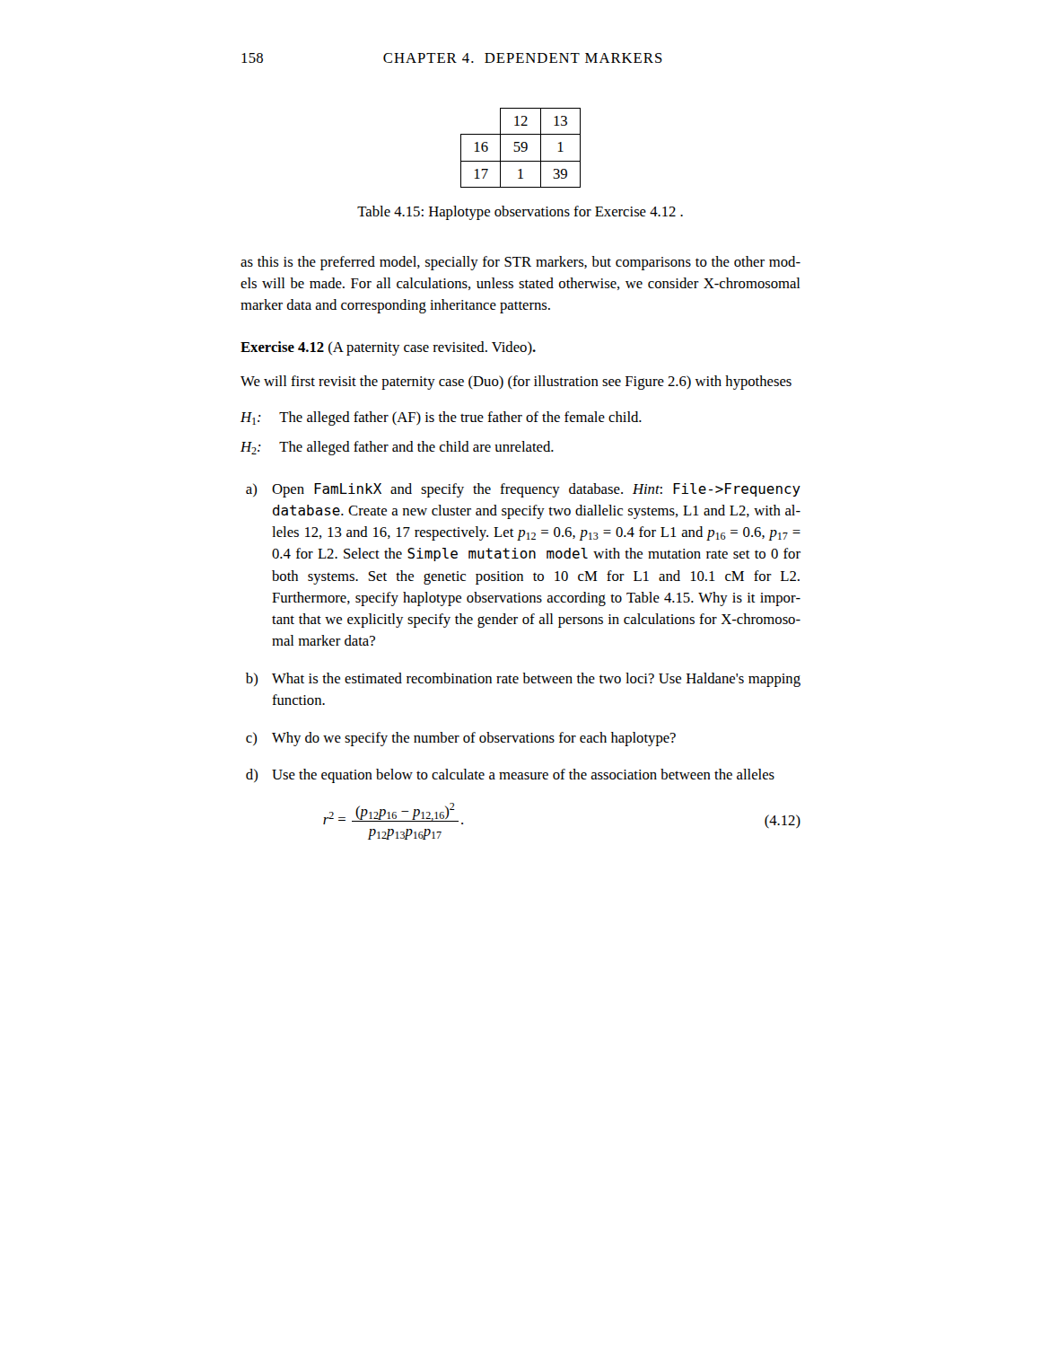158 Chapter 4. Dependent Markers
| | 12 | 13 |
| 16 | 59 | 1 |
| 17 | 1 | 39 |
Table 4.15: Haplotype observations for Exercise 4.12 .
as this is the preferred model, specially for STR markers, but comparisons to the other models will be made. For all calculations, unless stated otherwise, we consider X-chromosomal marker data and corresponding inheritance patterns.
Exercise 4.12 (A paternity case revisited. Video).
We will first revisit the paternity case (Duo) (for illustration see Figure 2.6) with hypotheses
H1: The alleged father (AF) is the true father of the female child.
H2: The alleged father and the child are unrelated.
Open FamLinkX and specify the frequency database. Hint: File->Frequency database. Create a new cluster and specify two diallelic systems, L1 and L2, with alleles 12, 13 and 16, 17 respectively. Let p12 = 0.6, p13 = 0.4 for L1 and p16 = 0.6, p17 = 0.4 for L2. Select the Simple mutation model with the mutation rate set to 0 for both systems. Set the genetic position to 10 cM for L1 and 10.1 cM for L2. Furthermore, specify haplotype observations according to Table 4.15. Why is it important that we explicitly specify the gender of all persons in calculations for X-chromosomal marker data?
What is the estimated recombination rate between the two loci? Use Haldane's mapping function.
Why do we specify the number of observations for each haplotype?
Use the equation below to calculate a measure of the association between the alleles
r2 = (p12p16 − p12,16)2 p12p13p16p17 . (4.12)